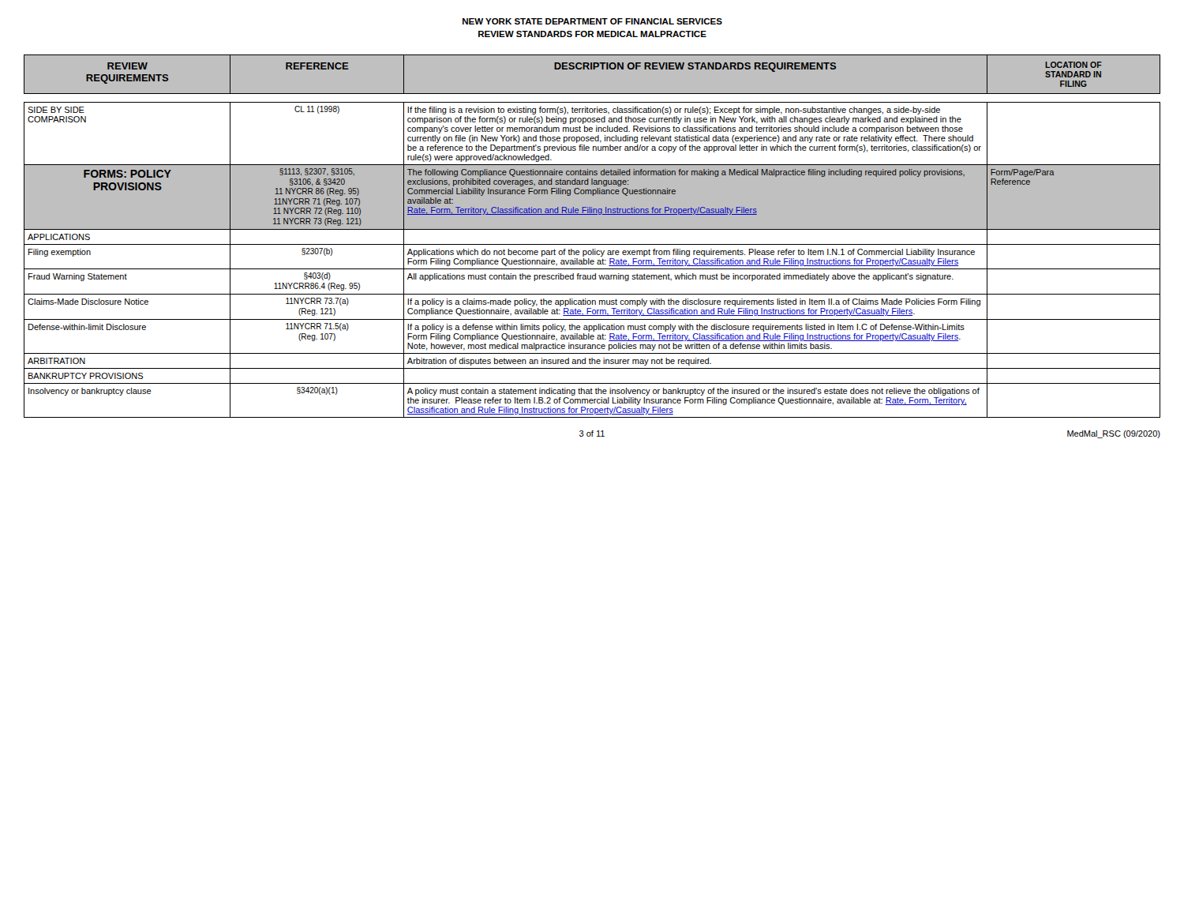NEW YORK STATE DEPARTMENT OF FINANCIAL SERVICES
REVIEW STANDARDS FOR MEDICAL MALPRACTICE
| REVIEW REQUIREMENTS | REFERENCE | DESCRIPTION OF REVIEW STANDARDS REQUIREMENTS | LOCATION OF STANDARD IN FILING |
| --- | --- | --- | --- |
| SIDE BY SIDE COMPARISON | CL 11 (1998) | If the filing is a revision to existing form(s), territories, classification(s) or rule(s); Except for simple, non-substantive changes, a side-by-side comparison of the form(s) or rule(s) being proposed and those currently in use in New York, with all changes clearly marked and explained in the company's cover letter or memorandum must be included. Revisions to classifications and territories should include a comparison between those currently on file (in New York) and those proposed, including relevant statistical data (experience) and any rate or rate relativity effect. There should be a reference to the Department's previous file number and/or a copy of the approval letter in which the current form(s), territories, classification(s) or rule(s) were approved/acknowledged. | |
| FORMS: POLICY PROVISIONS | §1113, §2307, §3105, §3106, & §3420 11 NYCRR 86 (Reg. 95) 11NYCRR 71 (Reg. 107) 11 NYCRR 72 (Reg. 110) 11 NYCRR 73 (Reg. 121) | The following Compliance Questionnaire contains detailed information for making a Medical Malpractice filing including required policy provisions, exclusions, prohibited coverages, and standard language: Commercial Liability Insurance Form Filing Compliance Questionnaire available at: Rate, Form, Territory, Classification and Rule Filing Instructions for Property/Casualty Filers | Form/Page/Para Reference |
| Applications | | | |
| Filing exemption | §2307(b) | Applications which do not become part of the policy are exempt from filing requirements. Please refer to Item I.N.1 of Commercial Liability Insurance Form Filing Compliance Questionnaire, available at: Rate, Form, Territory, Classification and Rule Filing Instructions for Property/Casualty Filers | |
| Fraud Warning Statement | §403(d) 11NYCRR86.4 (Reg. 95) | All applications must contain the prescribed fraud warning statement, which must be incorporated immediately above the applicant's signature. | |
| Claims-Made Disclosure Notice | 11NYCRR 73.7(a) (Reg. 121) | If a policy is a claims-made policy, the application must comply with the disclosure requirements listed in Item II.a of Claims Made Policies Form Filing Compliance Questionnaire, available at: Rate, Form, Territory, Classification and Rule Filing Instructions for Property/Casualty Filers . | |
| Defense-within-limit Disclosure | 11NYCRR 71.5(a) (Reg. 107) | If a policy is a defense within limits policy, the application must comply with the disclosure requirements listed in Item I.C of Defense-Within-Limits Form Filing Compliance Questionnaire, available at: Rate, Form, Territory, Classification and Rule Filing Instructions for Property/Casualty Filers . Note, however, most medical malpractice insurance policies may not be written of a defense within limits basis. | |
| Arbitration | | Arbitration of disputes between an insured and the insurer may not be required. | |
| Bankruptcy Provisions | | | |
| Insolvency or bankruptcy clause | §3420(a)(1) | A policy must contain a statement indicating that the insolvency or bankruptcy of the insured or the insured's estate does not relieve the obligations of the insurer. Please refer to Item I.B.2 of Commercial Liability Insurance Form Filing Compliance Questionnaire, available at: Rate, Form, Territory, Classification and Rule Filing Instructions for Property/Casualty Filers | |
3 of 11
MedMal_RSC (09/2020)